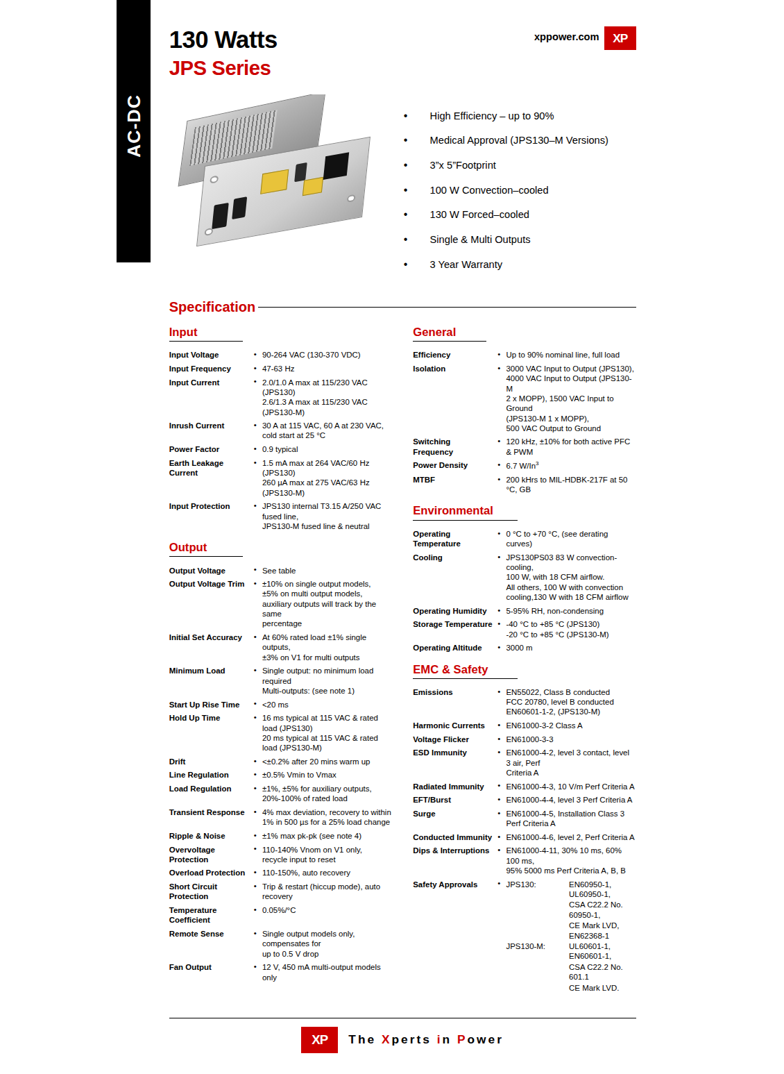AC-DC
130 Watts
JPS Series
xppower.com
XP
High Efficiency – up to 90%
Medical Approval (JPS130–M Versions)
3”x 5”Footprint
100 W Convection–cooled
130 W Forced–cooled
Single & Multi Outputs
3 Year Warranty
Specification
Input
| Input Voltage | 90-264 VAC (130-370 VDC) |
| Input Frequency | 47-63 Hz |
| Input Current | 2.0/1.0 A max at 115/230 VAC (JPS130) 2.6/1.3 A max at 115/230 VAC (JPS130-M) |
| Inrush Current | 30 A at 115 VAC, 60 A at 230 VAC, cold start at 25 °C |
| Power Factor | 0.9 typical |
| Earth Leakage Current | 1.5 mA max at 264 VAC/60 Hz (JPS130) 260 µA max at 275 VAC/63 Hz (JPS130-M) |
| Input Protection | JPS130 internal T3.15 A/250 VAC fused line, JPS130-M fused line & neutral |
Output
| Output Voltage | See table |
| Output Voltage Trim | ±10% on single output models, ±5% on multi output models, auxiliary outputs will track by the same percentage |
| Initial Set Accuracy | At 60% rated load ±1% single outputs, ±3% on V1 for multi outputs |
| Minimum Load | Single output: no minimum load required Multi-outputs: (see note 1) |
| Start Up Rise Time | <20 ms |
| Hold Up Time | 16 ms typical at 115 VAC & rated load (JPS130) 20 ms typical at 115 VAC & rated load (JPS130-M) |
| Drift | <±0.2% after 20 mins warm up |
| Line Regulation | ±0.5% Vmin to Vmax |
| Load Regulation | ±1%, ±5% for auxiliary outputs, 20%-100% of rated load |
| Transient Response | 4% max deviation, recovery to within 1% in 500 µs for a 25% load change |
| Ripple & Noise | ±1% max pk-pk (see note 4) |
| Overvoltage Protection | 110-140% Vnom on V1 only, recycle input to reset |
| Overload Protection | 110-150%, auto recovery |
| Short Circuit Protection | Trip & restart (hiccup mode), auto recovery |
| Temperature Coefficient | 0.05%/°C |
| Remote Sense | Single output models only, compensates for up to 0.5 V drop |
| Fan Output | 12 V, 450 mA multi-output models only |
General
| Efficiency | Up to 90% nominal line, full load |
| Isolation | 3000 VAC Input to Output (JPS130), 4000 VAC Input to Output (JPS130-M 2 x MOPP), 1500 VAC Input to Ground (JPS130-M 1 x MOPP), 500 VAC Output to Ground |
| Switching Frequency | 120 kHz, ±10% for both active PFC & PWM |
| Power Density | 6.7 W/In 3 |
| MTBF | 200 kHrs to MIL-HDBK-217F at 50 °C, GB |
Environmental
| Operating Temperature | 0 °C to +70 °C, (see derating curves) |
| Cooling | JPS130PS03 83 W convection-cooling, 100 W, with 18 CFM airflow. All others, 100 W with convection cooling,130 W with 18 CFM airflow |
| Operating Humidity | 5-95% RH, non-condensing |
| Storage Temperature | -40 °C to +85 °C (JPS130) -20 °C to +85 °C (JPS130-M) |
| Operating Altitude | 3000 m |
EMC & Safety
| Emissions | EN55022, Class B conducted FCC 20780, level B conducted EN60601-1-2, (JPS130-M) |
| Harmonic Currents | EN61000-3-2 Class A |
| Voltage Flicker | EN61000-3-3 |
| ESD Immunity | EN61000-4-2, level 3 contact, level 3 air, Perf Criteria A |
| Radiated Immunity | EN61000-4-3, 10 V/m Perf Criteria A |
| EFT/Burst | EN61000-4-4, level 3 Perf Criteria A |
| Surge | EN61000-4-5, Installation Class 3 Perf Criteria A |
| Conducted Immunity | EN61000-4-6, level 2, Perf Criteria A |
| Dips & Interruptions | EN61000-4-11, 30% 10 ms, 60% 100 ms, 95% 5000 ms Perf Criteria A, B, B |
| Safety Approvals | JPS130: EN60950-1, UL60950-1, CSA C22.2 No. 60950-1, CE Mark LVD, EN62368-1 JPS130-M: UL60601-1, EN60601-1, CSA C22.2 No. 601.1 CE Mark LVD. |
XP
The Xperts in Power